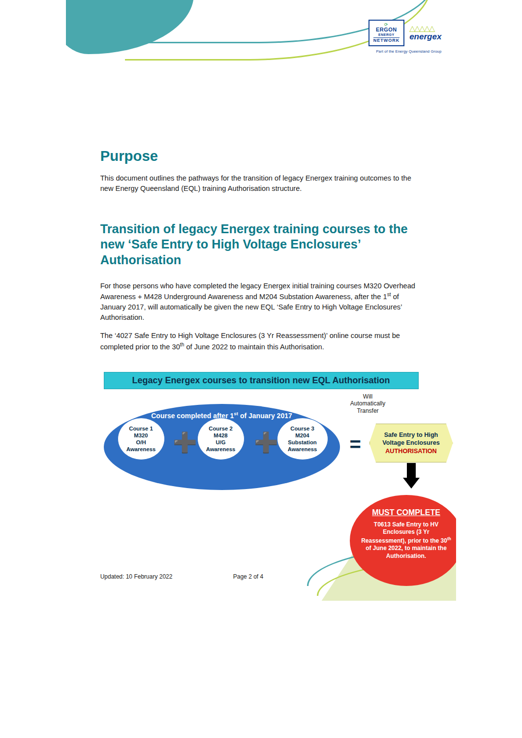⟳
ERGON
ENERGY
NETWORK
△△△△△
energex
Part of the Energy Queensland Group
Purpose
This document outlines the pathways for the transition of legacy Energex training outcomes to the new Energy Queensland (EQL) training Authorisation structure.
Transition of legacy Energex training courses to the new ‘Safe Entry to High Voltage Enclosures’ Authorisation
For those persons who have completed the legacy Energex initial training courses M320 Overhead Awareness + M428 Underground Awareness and M204 Substation Awareness, after the 1st of January 2017, will automatically be given the new EQL ‘Safe Entry to High Voltage Enclosures’ Authorisation.
The ‘4027 Safe Entry to High Voltage Enclosures (3 Yr Reassessment)’ online course must be completed prior to the 30th of June 2022 to maintain this Authorisation.
Legacy Energex courses to transition new EQL Authorisation
Course completed after 1st of January 2017
Course 1
M320
O/H
Awareness
➕
Course 2
M428
U/G
Awareness
➕
Course 3
M204
Substation
Awareness
Will Automatically Transfer
=
Safe Entry to High Voltage Enclosures
AUTHORISATION
MUST COMPLETE T0613 Safe Entry to HV Enclosures (3 Yr Reassessment), prior to the 30th of June 2022, to maintain the Authorisation.
Updated: 10 February 2022 Page 2 of 4